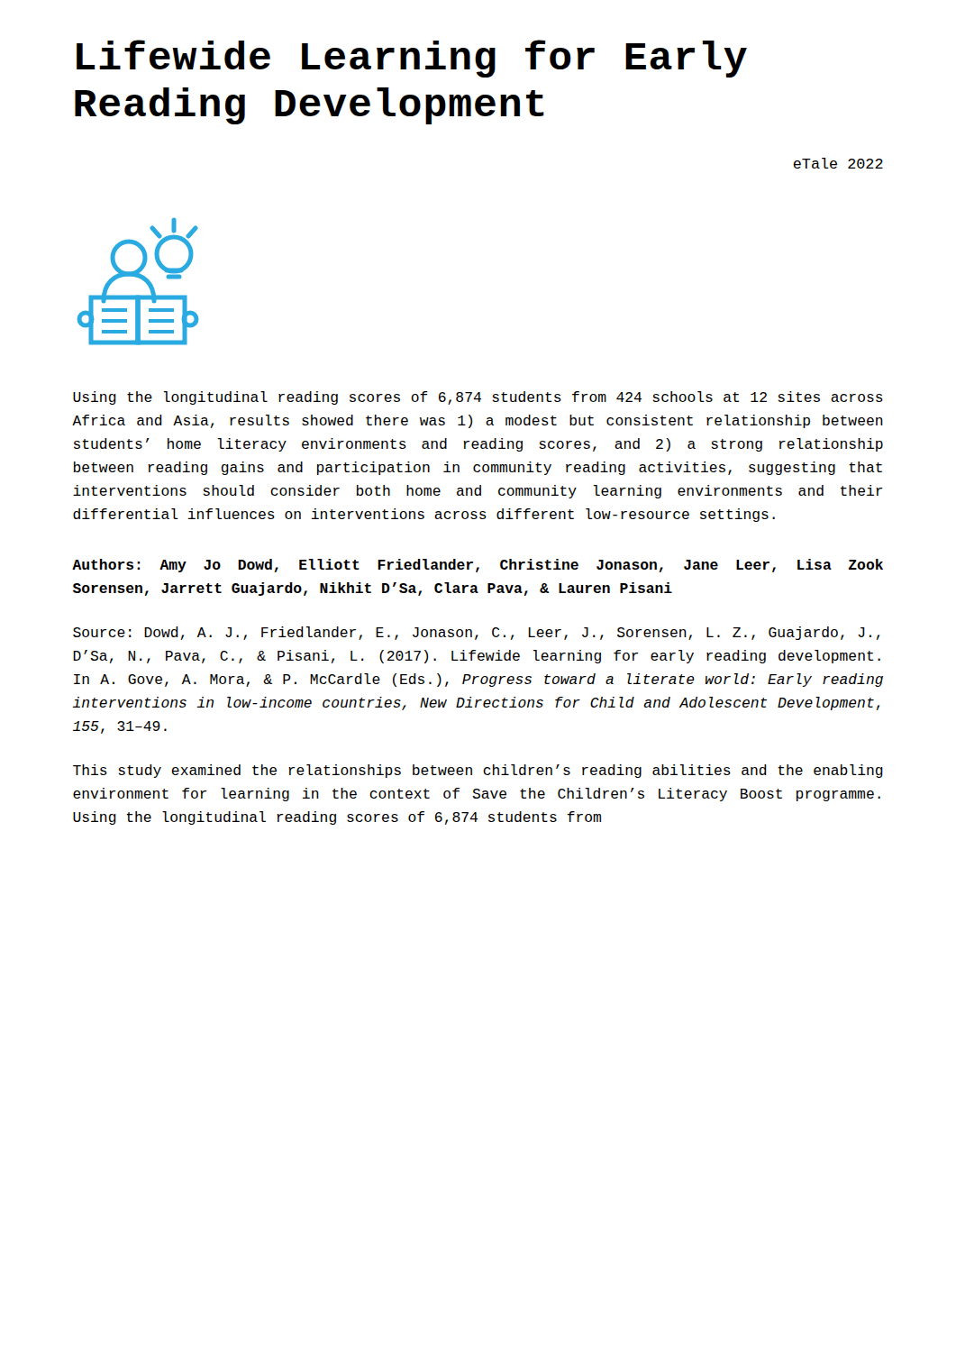Lifewide Learning for Early Reading Development
eTale 2022
Using the longitudinal reading scores of 6,874 students from 424 schools at 12 sites across Africa and Asia, results showed there was 1) a modest but consistent relationship between students’ home literacy environments and reading scores, and 2) a strong relationship between reading gains and participation in community reading activities, suggesting that interventions should consider both home and community learning environments and their differential influences on interventions across different low-resource settings.
Authors: Amy Jo Dowd, Elliott Friedlander, Christine Jonason, Jane Leer, Lisa Zook Sorensen, Jarrett Guajardo, Nikhit D’Sa, Clara Pava, & Lauren Pisani
Source: Dowd, A. J., Friedlander, E., Jonason, C., Leer, J., Sorensen, L. Z., Guajardo, J., D’Sa, N., Pava, C., & Pisani, L. (2017). Lifewide learning for early reading development. In A. Gove, A. Mora, & P. McCardle (Eds.), Progress toward a literate world: Early reading interventions in low-income countries, New Directions for Child and Adolescent Development, 155, 31–49.
This study examined the relationships between children’s reading abilities and the enabling environment for learning in the context of Save the Children’s Literacy Boost programme. Using the longitudinal reading scores of 6,874 students from